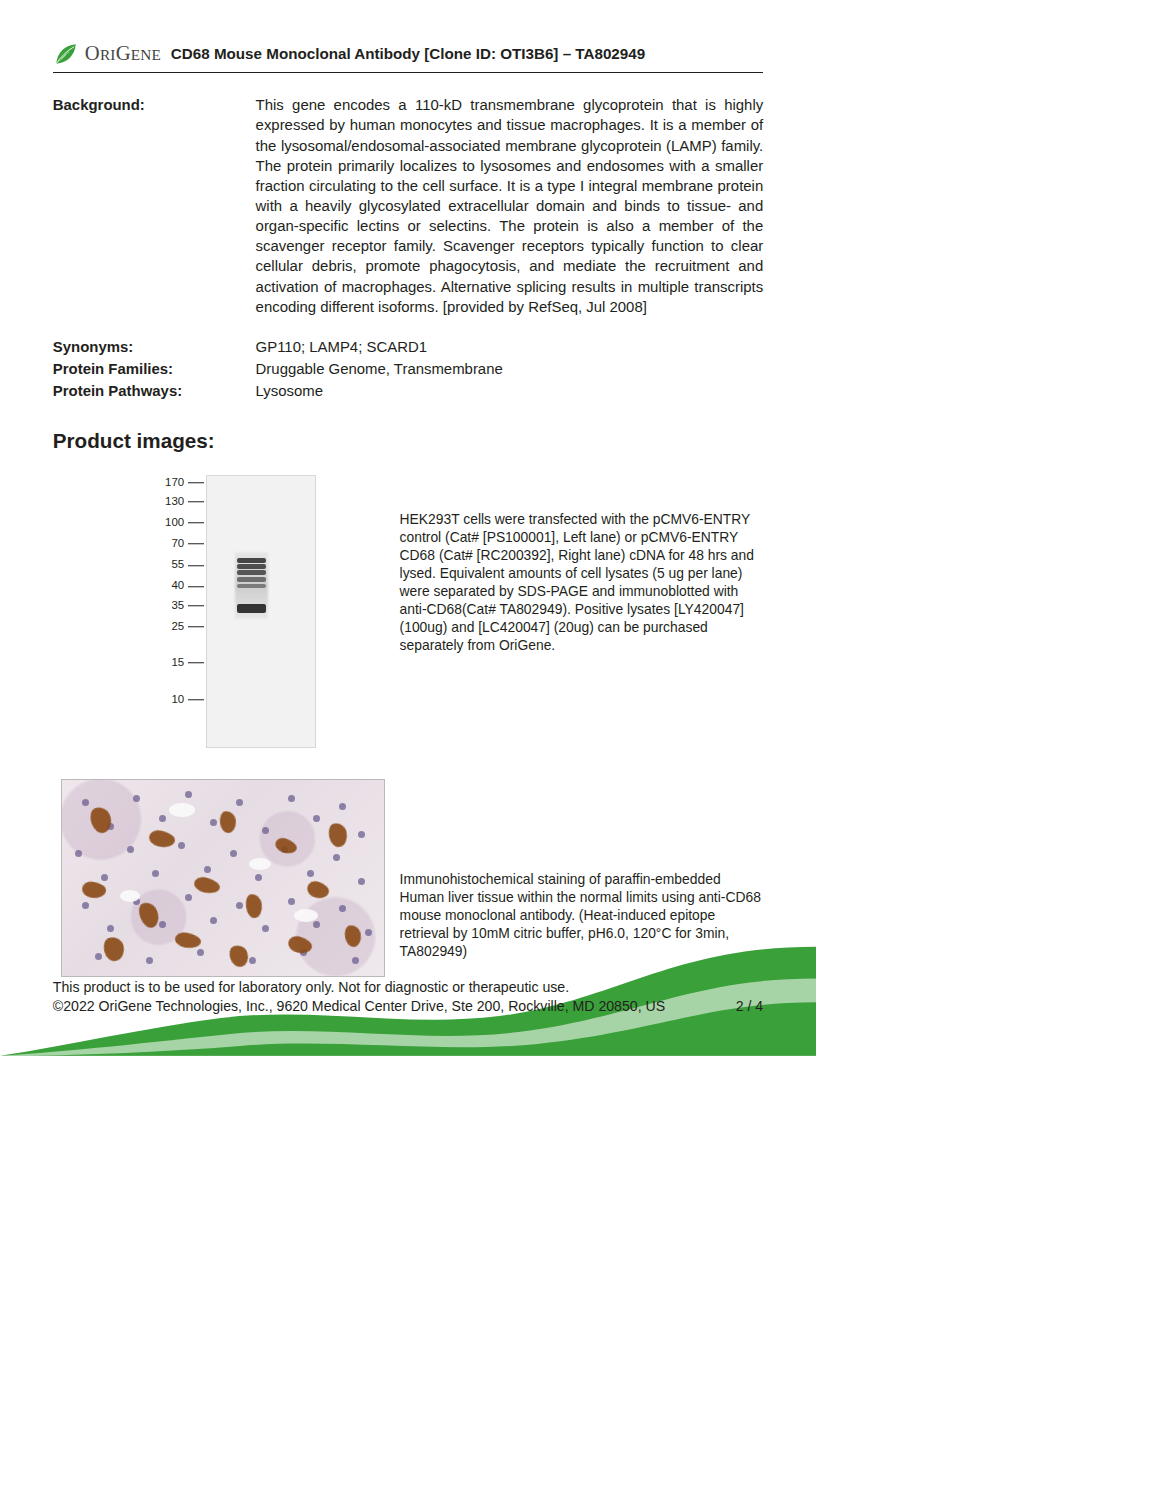ORI GENE
CD68 Mouse Monoclonal Antibody [Clone ID: OTI3B6] – TA802949
Background:
This gene encodes a 110-kD transmembrane glycoprotein that is highly expressed by human monocytes and tissue macrophages. It is a member of the lysosomal/endosomal-associated membrane glycoprotein (LAMP) family. The protein primarily localizes to lysosomes and endosomes with a smaller fraction circulating to the cell surface. It is a type I integral membrane protein with a heavily glycosylated extracellular domain and binds to tissue- and organ-specific lectins or selectins. The protein is also a member of the scavenger receptor family. Scavenger receptors typically function to clear cellular debris, promote phagocytosis, and mediate the recruitment and activation of macrophages. Alternative splicing results in multiple transcripts encoding different isoforms. [provided by RefSeq, Jul 2008]
Synonyms:
GP110; LAMP4; SCARD1
Protein Families:
Druggable Genome, Transmembrane
Protein Pathways:
Lysosome
Product images:
170
130
100
70
55
40
35
25
15
10
HEK293T cells were transfected with the pCMV6-ENTRY control (Cat# [PS100001], Left lane) or pCMV6-ENTRY CD68 (Cat# [RC200392], Right lane) cDNA for 48 hrs and lysed. Equivalent amounts of cell lysates (5 ug per lane) were separated by SDS-PAGE and immunoblotted with anti-CD68(Cat# TA802949). Positive lysates [LY420047] (100ug) and [LC420047] (20ug) can be purchased separately from OriGene.
Immunohistochemical staining of paraffin-embedded Human liver tissue within the normal limits using anti-CD68 mouse monoclonal antibody. (Heat-induced epitope retrieval by 10mM citric buffer, pH6.0, 120°C for 3min, TA802949)
This product is to be used for laboratory only. Not for diagnostic or therapeutic use.
©2022 OriGene Technologies, Inc., 9620 Medical Center Drive, Ste 200, Rockville, MD 20850, US 2 / 4